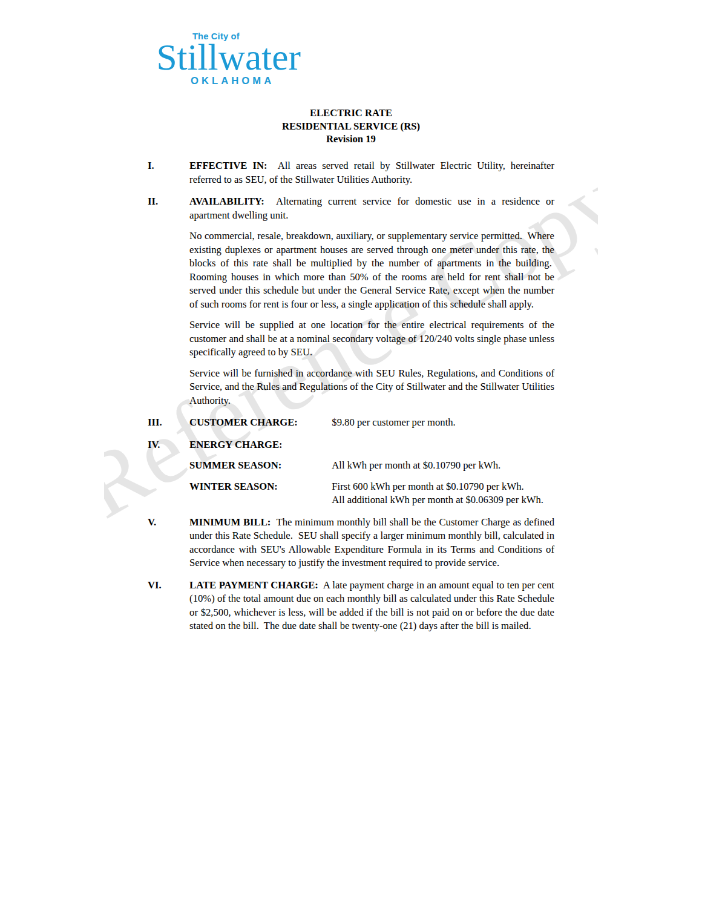Reference Copy
The City of
Stillwater
OKLAHOMA
ELECTRIC RATE RESIDENTIAL SERVICE (RS) Revision 19
| I. | EFFECTIVE IN: All areas served retail by Stillwater Electric Utility, hereinafter referred to as SEU, of the Stillwater Utilities Authority. |
| II. | AVAILABILITY: Alternating current service for domestic use in a residence or apartment dwelling unit. No commercial, resale, breakdown, auxiliary, or supplementary service permitted. Where existing duplexes or apartment houses are served through one meter under this rate, the blocks of this rate shall be multiplied by the number of apartments in the building. Rooming houses in which more than 50% of the rooms are held for rent shall not be served under this schedule but under the General Service Rate, except when the number of such rooms for rent is four or less, a single application of this schedule shall apply. Service will be supplied at one location for the entire electrical requirements of the customer and shall be at a nominal secondary voltage of 120/240 volts single phase unless specifically agreed to by SEU. Service will be furnished in accordance with SEU Rules, Regulations, and Conditions of Service, and the Rules and Regulations of the City of Stillwater and the Stillwater Utilities Authority. |
| III. | / CUSTOMER CHARGE: / $9.80 per customer per month. / |
| IV. | / ENERGY CHARGE: / / / SUMMER SEASON: / All kWh per month at $0.10790 per kWh. / / WINTER SEASON: / First 600 kWh per month at $0.10790 per kWh. All additional kWh per month at $0.06309 per kWh. / |
| V. | MINIMUM BILL: The minimum monthly bill shall be the Customer Charge as defined under this Rate Schedule. SEU shall specify a larger minimum monthly bill, calculated in accordance with SEU's Allowable Expenditure Formula in its Terms and Conditions of Service when necessary to justify the investment required to provide service. |
| VI. | LATE PAYMENT CHARGE: A late payment charge in an amount equal to ten per cent (10%) of the total amount due on each monthly bill as calculated under this Rate Schedule or $2,500, whichever is less, will be added if the bill is not paid on or before the due date stated on the bill. The due date shall be twenty-one (21) days after the bill is mailed. |